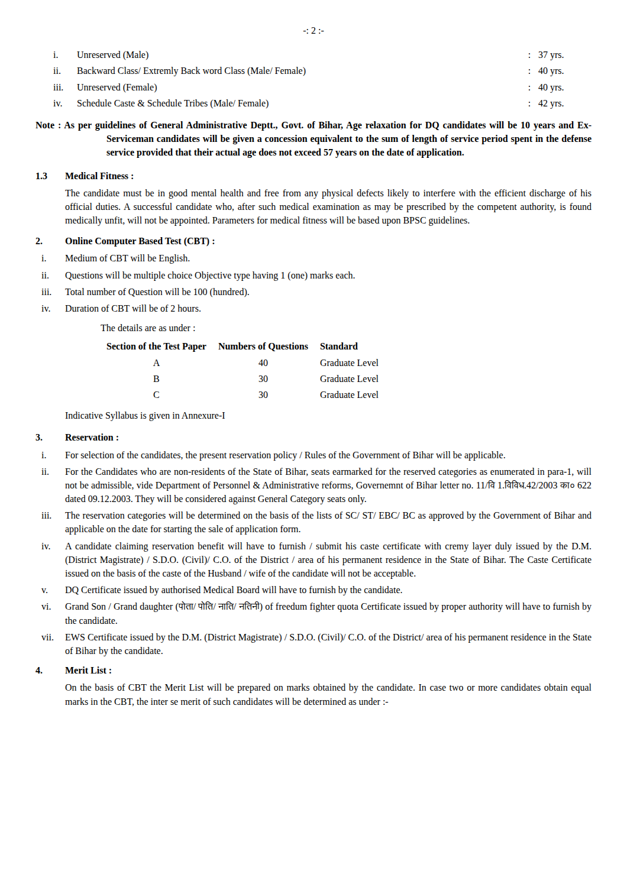-: 2 :-
i. Unreserved (Male) : 37 yrs.
ii. Backward Class/ Extremly Back word Class (Male/ Female) : 40 yrs.
iii. Unreserved (Female) : 40 yrs.
iv. Schedule Caste & Schedule Tribes (Male/ Female) : 42 yrs.
Note : As per guidelines of General Administrative Deptt., Govt. of Bihar, Age relaxation for DQ candidates will be 10 years and Ex-Serviceman candidates will be given a concession equivalent to the sum of length of service period spent in the defense service provided that their actual age does not exceed 57 years on the date of application.
1.3 Medical Fitness :
The candidate must be in good mental health and free from any physical defects likely to interfere with the efficient discharge of his official duties. A successful candidate who, after such medical examination as may be prescribed by the competent authority, is found medically unfit, will not be appointed. Parameters for medical fitness will be based upon BPSC guidelines.
2. Online Computer Based Test (CBT) :
i. Medium of CBT will be English.
ii. Questions will be multiple choice Objective type having 1 (one) marks each.
iii. Total number of Question will be 100 (hundred).
iv. Duration of CBT will be of 2 hours.
The details are as under :
| Section of the Test Paper | Numbers of Questions | Standard |
| --- | --- | --- |
| A | 40 | Graduate Level |
| B | 30 | Graduate Level |
| C | 30 | Graduate Level |
Indicative Syllabus is given in Annexure-I
3. Reservation :
i. For selection of the candidates, the present reservation policy / Rules of the Government of Bihar will be applicable.
ii. For the Candidates who are non-residents of the State of Bihar, seats earmarked for the reserved categories as enumerated in para-1, will not be admissible, vide Department of Personnel & Administrative reforms, Governemnt of Bihar letter no. 11/वि 1.विविध.42/2003 का० 622 dated 09.12.2003. They will be considered against General Category seats only.
iii. The reservation categories will be determined on the basis of the lists of SC/ ST/ EBC/ BC as approved by the Government of Bihar and applicable on the date for starting the sale of application form.
iv. A candidate claiming reservation benefit will have to furnish / submit his caste certificate with cremy layer duly issued by the D.M. (District Magistrate) / S.D.O. (Civil)/ C.O. of the District / area of his permanent residence in the State of Bihar. The Caste Certificate issued on the basis of the caste of the Husband / wife of the candidate will not be acceptable.
v. DQ Certificate issued by authorised Medical Board will have to furnish by the candidate.
vi. Grand Son / Grand daughter (पोता/ पोति/ नाति/ नतिनी) of freedum fighter quota Certificate issued by proper authority will have to furnish by the candidate.
vii. EWS Certificate issued by the D.M. (District Magistrate) / S.D.O. (Civil)/ C.O. of the District/ area of his permanent residence in the State of Bihar by the candidate.
4. Merit List :
On the basis of CBT the Merit List will be prepared on marks obtained by the candidate. In case two or more candidates obtain equal marks in the CBT, the inter se merit of such candidates will be determined as under :-